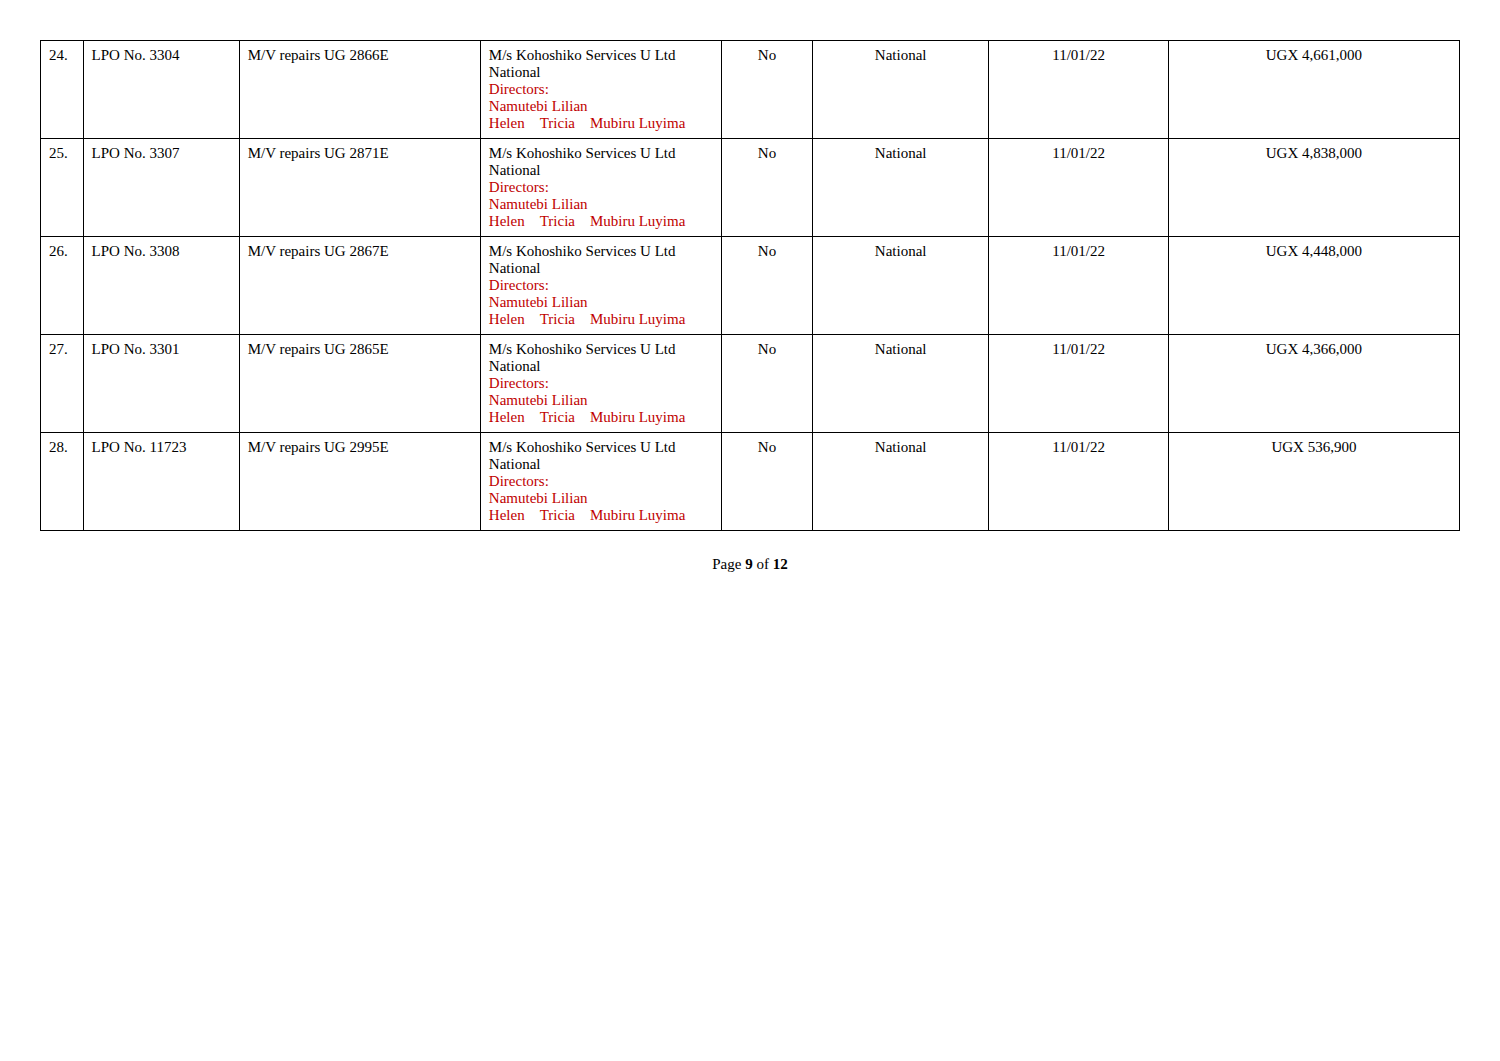| 24. | LPO No. 3304 | M/V repairs UG 2866E | M/s Kohoshiko Services U Ltd National Directors: Namutebi Lilian Helen Tricia Mubiru Luyima | No | National | 11/01/22 | UGX 4,661,000 |
| 25. | LPO No. 3307 | M/V repairs UG 2871E | M/s Kohoshiko Services U Ltd National Directors: Namutebi Lilian Helen Tricia Mubiru Luyima | No | National | 11/01/22 | UGX 4,838,000 |
| 26. | LPO No. 3308 | M/V repairs UG 2867E | M/s Kohoshiko Services U Ltd National Directors: Namutebi Lilian Helen Tricia Mubiru Luyima | No | National | 11/01/22 | UGX 4,448,000 |
| 27. | LPO No. 3301 | M/V repairs UG 2865E | M/s Kohoshiko Services U Ltd National Directors: Namutebi Lilian Helen Tricia Mubiru Luyima | No | National | 11/01/22 | UGX 4,366,000 |
| 28. | LPO No. 11723 | M/V repairs UG 2995E | M/s Kohoshiko Services U Ltd National Directors: Namutebi Lilian Helen Tricia Mubiru Luyima | No | National | 11/01/22 | UGX 536,900 |
Page 9 of 12